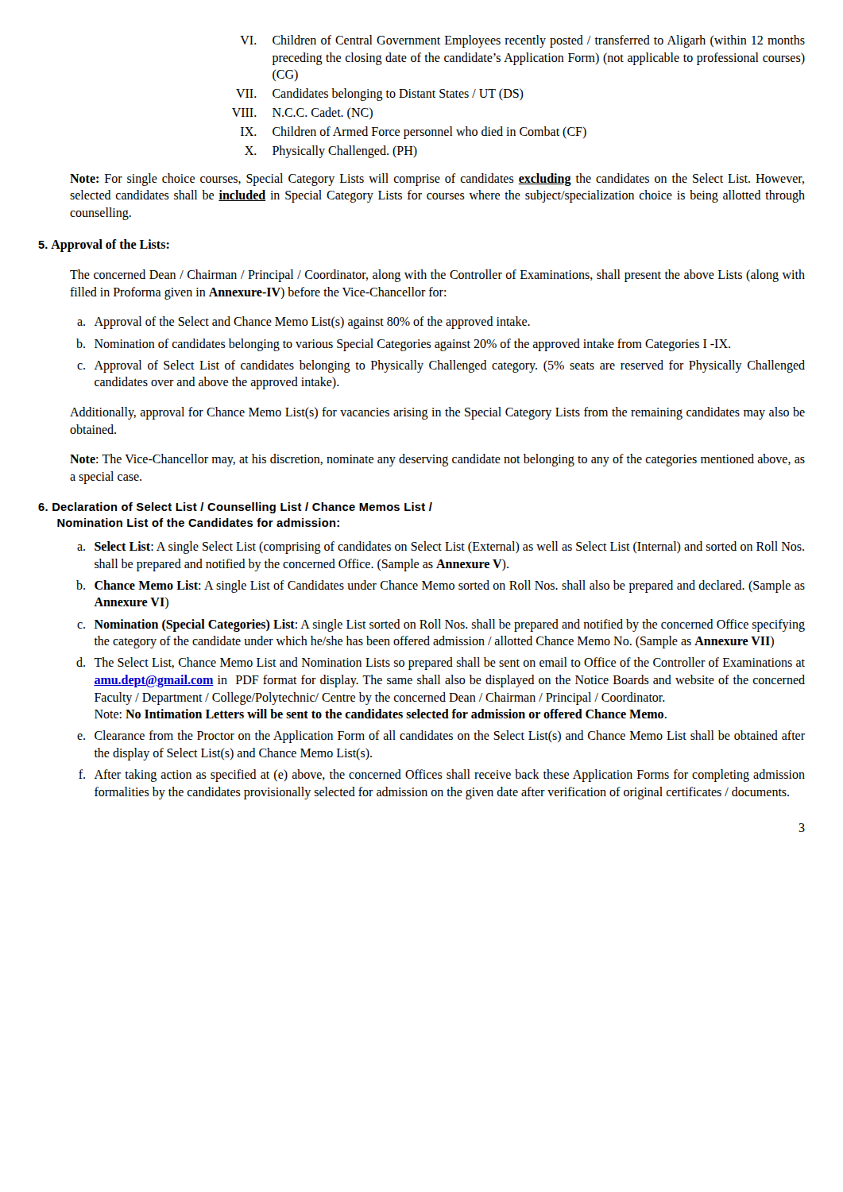VI. Children of Central Government Employees recently posted / transferred to Aligarh (within 12 months preceding the closing date of the candidate’s Application Form) (not applicable to professional courses) (CG)
VII. Candidates belonging to Distant States / UT (DS)
VIII. N.C.C. Cadet. (NC)
IX. Children of Armed Force personnel who died in Combat (CF)
X. Physically Challenged. (PH)
Note: For single choice courses, Special Category Lists will comprise of candidates excluding the candidates on the Select List. However, selected candidates shall be included in Special Category Lists for courses where the subject/specialization choice is being allotted through counselling.
5. Approval of the Lists:
The concerned Dean / Chairman / Principal / Coordinator, along with the Controller of Examinations, shall present the above Lists (along with filled in Proforma given in Annexure-IV) before the Vice-Chancellor for:
Approval of the Select and Chance Memo List(s) against 80% of the approved intake.
Nomination of candidates belonging to various Special Categories against 20% of the approved intake from Categories I -IX.
Approval of Select List of candidates belonging to Physically Challenged category. (5% seats are reserved for Physically Challenged candidates over and above the approved intake).
Additionally, approval for Chance Memo List(s) for vacancies arising in the Special Category Lists from the remaining candidates may also be obtained.
Note: The Vice-Chancellor may, at his discretion, nominate any deserving candidate not belonging to any of the categories mentioned above, as a special case.
6. Declaration of Select List / Counselling List / Chance Memos List / Nomination List of the Candidates for admission:
Select List: A single Select List (comprising of candidates on Select List (External) as well as Select List (Internal) and sorted on Roll Nos. shall be prepared and notified by the concerned Office. (Sample as Annexure V).
Chance Memo List: A single List of Candidates under Chance Memo sorted on Roll Nos. shall also be prepared and declared. (Sample as Annexure VI)
Nomination (Special Categories) List: A single List sorted on Roll Nos. shall be prepared and notified by the concerned Office specifying the category of the candidate under which he/she has been offered admission / allotted Chance Memo No. (Sample as Annexure VII)
The Select List, Chance Memo List and Nomination Lists so prepared shall be sent on email to Office of the Controller of Examinations at amu.dept@gmail.com in PDF format for display. The same shall also be displayed on the Notice Boards and website of the concerned Faculty / Department / College/Polytechnic/ Centre by the concerned Dean / Chairman / Principal / Coordinator.
Note: No Intimation Letters will be sent to the candidates selected for admission or offered Chance Memo.
Clearance from the Proctor on the Application Form of all candidates on the Select List(s) and Chance Memo List shall be obtained after the display of Select List(s) and Chance Memo List(s).
After taking action as specified at (e) above, the concerned Offices shall receive back these Application Forms for completing admission formalities by the candidates provisionally selected for admission on the given date after verification of original certificates / documents.
3